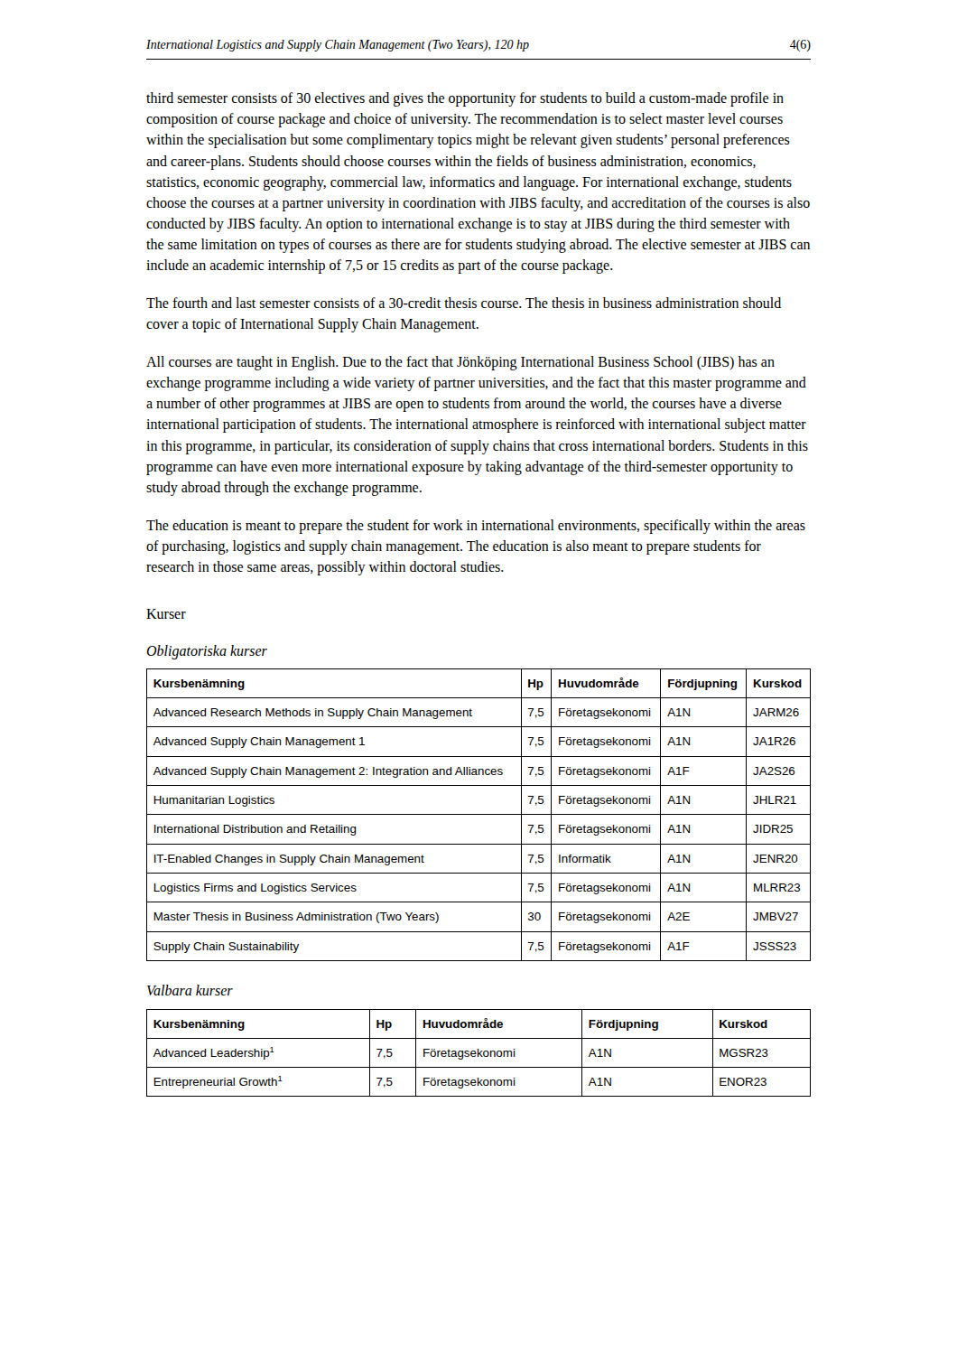International Logistics and Supply Chain Management (Two Years), 120 hp 4(6)
third semester consists of 30 electives and gives the opportunity for students to build a custom-made profile in composition of course package and choice of university. The recommendation is to select master level courses within the specialisation but some complimentary topics might be relevant given students’ personal preferences and career-plans. Students should choose courses within the fields of business administration, economics, statistics, economic geography, commercial law, informatics and language. For international exchange, students choose the courses at a partner university in coordination with JIBS faculty, and accreditation of the courses is also conducted by JIBS faculty. An option to international exchange is to stay at JIBS during the third semester with the same limitation on types of courses as there are for students studying abroad. The elective semester at JIBS can include an academic internship of 7,5 or 15 credits as part of the course package.
The fourth and last semester consists of a 30-credit thesis course. The thesis in business administration should cover a topic of International Supply Chain Management.
All courses are taught in English. Due to the fact that Jönköping International Business School (JIBS) has an exchange programme including a wide variety of partner universities, and the fact that this master programme and a number of other programmes at JIBS are open to students from around the world, the courses have a diverse international participation of students. The international atmosphere is reinforced with international subject matter in this programme, in particular, its consideration of supply chains that cross international borders. Students in this programme can have even more international exposure by taking advantage of the third-semester opportunity to study abroad through the exchange programme.
The education is meant to prepare the student for work in international environments, specifically within the areas of purchasing, logistics and supply chain management. The education is also meant to prepare students for research in those same areas, possibly within doctoral studies.
Kurser
Obligatoriska kurser
| Kursbenämning | Hp | Huvudområde | Fördjupning | Kurskod |
| --- | --- | --- | --- | --- |
| Advanced Research Methods in Supply Chain Management | 7,5 | Företagsekonomi | A1N | JARM26 |
| Advanced Supply Chain Management 1 | 7,5 | Företagsekonomi | A1N | JA1R26 |
| Advanced Supply Chain Management 2: Integration and Alliances | 7,5 | Företagsekonomi | A1F | JA2S26 |
| Humanitarian Logistics | 7,5 | Företagsekonomi | A1N | JHLR21 |
| International Distribution and Retailing | 7,5 | Företagsekonomi | A1N | JIDR25 |
| IT-Enabled Changes in Supply Chain Management | 7,5 | Informatik | A1N | JENR20 |
| Logistics Firms and Logistics Services | 7,5 | Företagsekonomi | A1N | MLRR23 |
| Master Thesis in Business Administration (Two Years) | 30 | Företagsekonomi | A2E | JMBV27 |
| Supply Chain Sustainability | 7,5 | Företagsekonomi | A1F | JSSS23 |
Valbara kurser
| Kursbenämning | Hp | Huvudområde | Fördjupning | Kurskod |
| --- | --- | --- | --- | --- |
| Advanced Leadership 1 | 7,5 | Företagsekonomi | A1N | MGSR23 |
| Entrepreneurial Growth 1 | 7,5 | Företagsekonomi | A1N | ENOR23 |